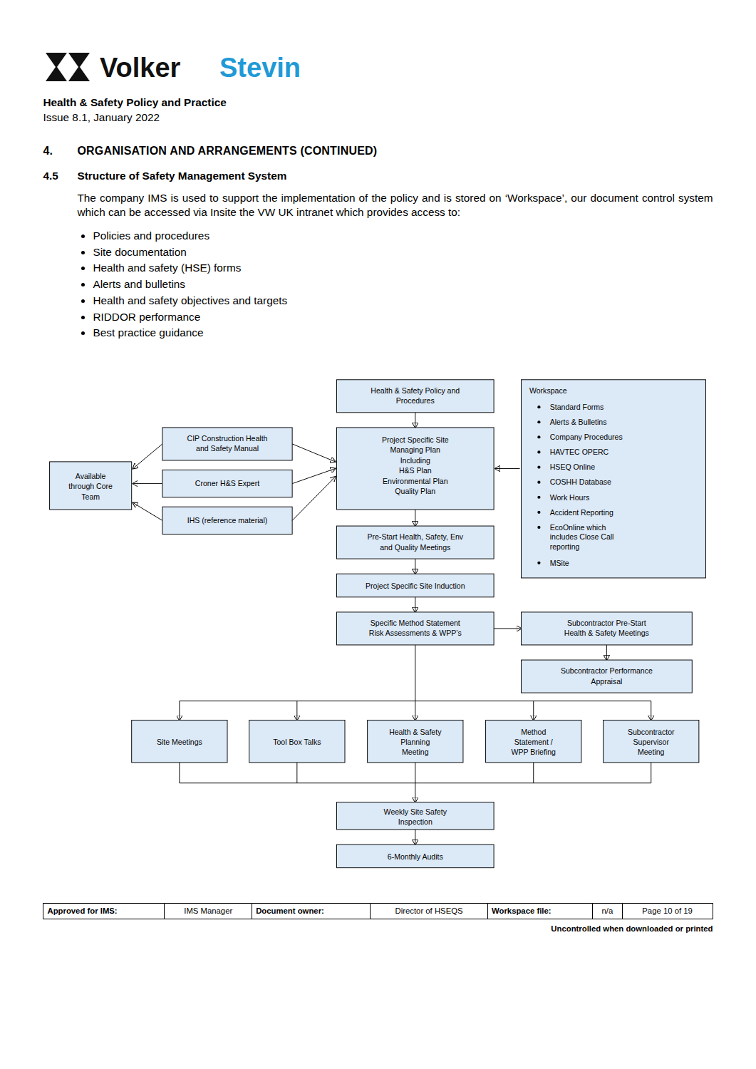Volker Stevin
Health & Safety Policy and Practice
Issue 8.1, January 2022
4. ORGANISATION AND ARRANGEMENTS (CONTINUED)
4.5 Structure of Safety Management System
The company IMS is used to support the implementation of the policy and is stored on ‘Workspace’, our document control system which can be accessed via Insite the VW UK intranet which provides access to:
Policies and procedures
Site documentation
Health and safety (HSE) forms
Alerts and bulletins
Health and safety objectives and targets
RIDDOR performance
Best practice guidance
Available through Core Team CIP Construction Health and Safety Manual Croner H&S Expert IHS (reference material) Health & Safety Policy and Procedures Project Specific Site Managing Plan Including H&S Plan Environmental Plan Quality Plan Workspace Standard Forms Alerts & Bulletins Company Procedures HAVTEC OPERC HSEQ Online COSHH Database Work Hours Accident Reporting EcoOnline which includes Close Call reporting MSite Pre-Start Health, Safety, Env and Quality Meetings Project Specific Site Induction Specific Method Statement Risk Assessments & WPP’s Subcontractor Pre-Start Health & Safety Meetings Subcontractor Performance Appraisal Site Meetings Tool Box Talks Health & Safety Planning Meeting Method Statement / WPP Briefing Subcontractor Supervisor Meeting Weekly Site Safety Inspection 6-Monthly Audits
| Approved for IMS: | IMS Manager | Document owner: | Director of HSEQS | Workspace file: | n/a | Page 10 of 19 |
Uncontrolled when downloaded or printed